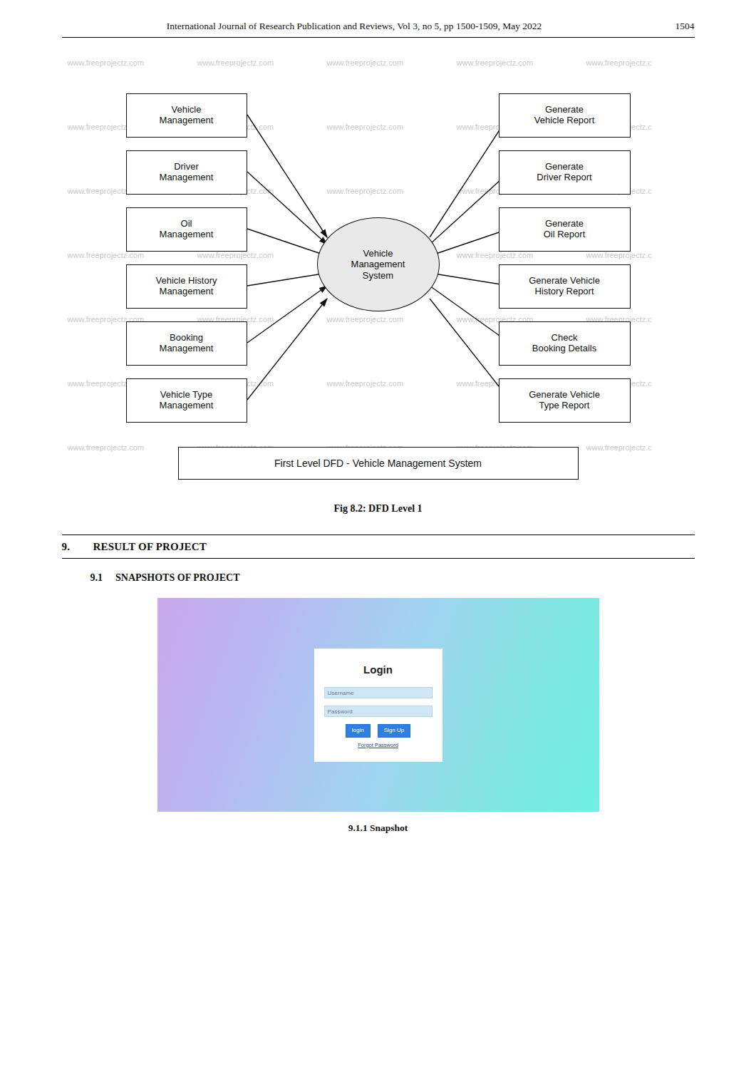International Journal of Research Publication and Reviews, Vol 3, no 5, pp 1500-1509, May 2022
1504
www.freeprojectz.com www.freeprojectz.com www.freeprojectz.com www.freeprojectz.com www.freeprojectz.c www.freeprojectz.com www.freeprojectz.com www.freeprojectz.com www.freeprojectz.com www.freeprojectz.c www.freeprojectz.com www.freeprojectz.com www.freeprojectz.com www.freeprojectz.com www.freeprojectz.c www.freeprojectz.com www.freeprojectz.com www.freeprojectz.com www.freeprojectz.com www.freeprojectz.c www.freeprojectz.com www.freeprojectz.com www.freeprojectz.com www.freeprojectz.com www.freeprojectz.c www.freeprojectz.com www.freeprojectz.com www.freeprojectz.com www.freeprojectz.com www.freeprojectz.c www.freeprojectz.com www.freeprojectz.com www.freeprojectz.com www.freeprojectz.com www.freeprojectz.c
Vehicle
Management
Driver
Management
Oil
Management
Vehicle History
Management
Booking
Management
Vehicle Type
Management
Vehicle
Management
System
Generate
Vehicle Report
Generate
Driver Report
Generate
Oil Report
Generate Vehicle
History Report
Check
Booking Details
Generate Vehicle
Type Report
First Level DFD - Vehicle Management System
Fig 8.2: DFD Level 1
9. RESULT OF PROJECT
9.1 SNAPSHOTS OF PROJECT
Login
Username
Password
login
Sign Up
Forgot Password
9.1.1 Snapshot